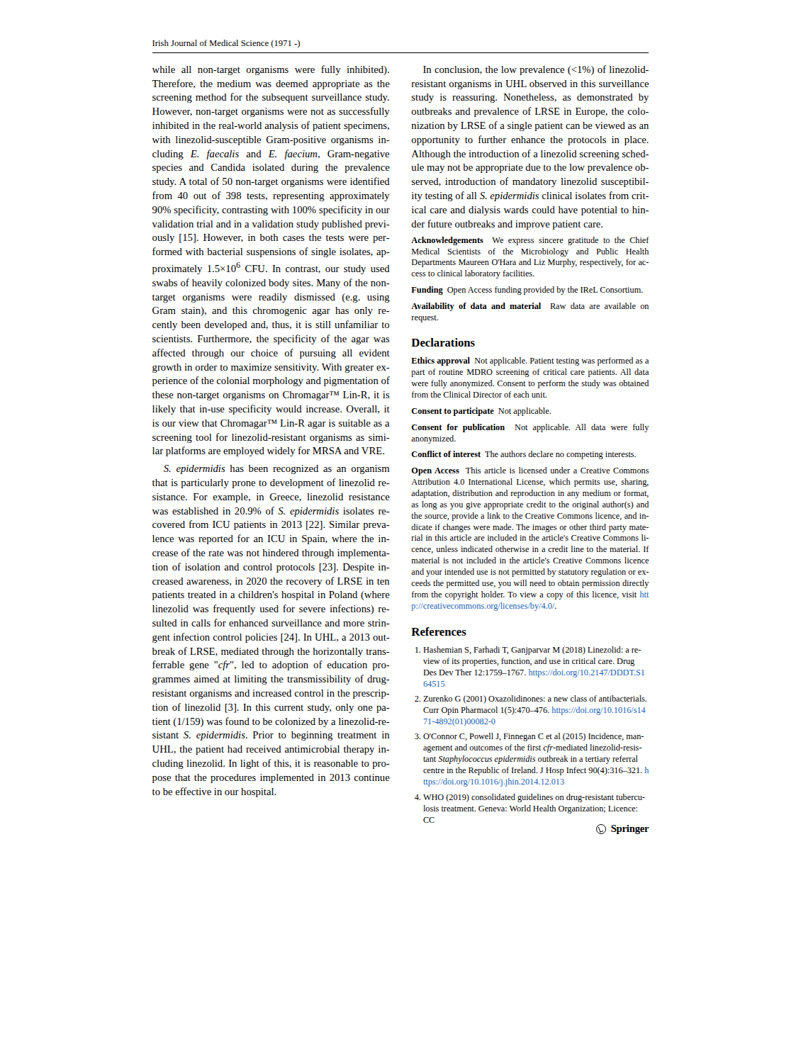Irish Journal of Medical Science (1971 -)
while all non-target organisms were fully inhibited). Therefore, the medium was deemed appropriate as the screening method for the subsequent surveillance study. However, non-target organisms were not as successfully inhibited in the real-world analysis of patient specimens, with linezolid-susceptible Gram-positive organisms including E. faecalis and E. faecium, Gram-negative species and Candida isolated during the prevalence study. A total of 50 non-target organisms were identified from 40 out of 398 tests, representing approximately 90% specificity, contrasting with 100% specificity in our validation trial and in a validation study published previously [15]. However, in both cases the tests were performed with bacterial suspensions of single isolates, approximately 1.5×106 CFU. In contrast, our study used swabs of heavily colonized body sites. Many of the non-target organisms were readily dismissed (e.g. using Gram stain), and this chromogenic agar has only recently been developed and, thus, it is still unfamiliar to scientists. Furthermore, the specificity of the agar was affected through our choice of pursuing all evident growth in order to maximize sensitivity. With greater experience of the colonial morphology and pigmentation of these non-target organisms on Chromagar™ Lin-R, it is likely that in-use specificity would increase. Overall, it is our view that Chromagar™ Lin-R agar is suitable as a screening tool for linezolid-resistant organisms as similar platforms are employed widely for MRSA and VRE.
S. epidermidis has been recognized as an organism that is particularly prone to development of linezolid resistance. For example, in Greece, linezolid resistance was established in 20.9% of S. epidermidis isolates recovered from ICU patients in 2013 [22]. Similar prevalence was reported for an ICU in Spain, where the increase of the rate was not hindered through implementation of isolation and control protocols [23]. Despite increased awareness, in 2020 the recovery of LRSE in ten patients treated in a children's hospital in Poland (where linezolid was frequently used for severe infections) resulted in calls for enhanced surveillance and more stringent infection control policies [24]. In UHL, a 2013 outbreak of LRSE, mediated through the horizontally transferrable gene "cfr", led to adoption of education programmes aimed at limiting the transmissibility of drug-resistant organisms and increased control in the prescription of linezolid [3]. In this current study, only one patient (1/159) was found to be colonized by a linezolid-resistant S. epidermidis. Prior to beginning treatment in UHL, the patient had received antimicrobial therapy including linezolid. In light of this, it is reasonable to propose that the procedures implemented in 2013 continue to be effective in our hospital.
In conclusion, the low prevalence (<1%) of linezolid-resistant organisms in UHL observed in this surveillance study is reassuring. Nonetheless, as demonstrated by outbreaks and prevalence of LRSE in Europe, the colonization by LRSE of a single patient can be viewed as an opportunity to further enhance the protocols in place. Although the introduction of a linezolid screening schedule may not be appropriate due to the low prevalence observed, introduction of mandatory linezolid susceptibility testing of all S. epidermidis clinical isolates from critical care and dialysis wards could have potential to hinder future outbreaks and improve patient care.
Acknowledgements We express sincere gratitude to the Chief Medical Scientists of the Microbiology and Public Health Departments Maureen O'Hara and Liz Murphy, respectively, for access to clinical laboratory facilities.
Funding Open Access funding provided by the IReL Consortium.
Availability of data and material Raw data are available on request.
Declarations
Ethics approval Not applicable. Patient testing was performed as a part of routine MDRO screening of critical care patients. All data were fully anonymized. Consent to perform the study was obtained from the Clinical Director of each unit.
Consent to participate Not applicable.
Consent for publication Not applicable. All data were fully anonymized.
Conflict of interest The authors declare no competing interests.
Open Access This article is licensed under a Creative Commons Attribution 4.0 International License, which permits use, sharing, adaptation, distribution and reproduction in any medium or format, as long as you give appropriate credit to the original author(s) and the source, provide a link to the Creative Commons licence, and indicate if changes were made. The images or other third party material in this article are included in the article's Creative Commons licence, unless indicated otherwise in a credit line to the material. If material is not included in the article's Creative Commons licence and your intended use is not permitted by statutory regulation or exceeds the permitted use, you will need to obtain permission directly from the copyright holder. To view a copy of this licence, visit http://creativecommons.org/licenses/by/4.0/.
References
Hashemian S, Farhadi T, Ganjparvar M (2018) Linezolid: a review of its properties, function, and use in critical care. Drug Des Dev Ther 12:1759–1767. https://doi.org/10.2147/DDDT.S164515
Zurenko G (2001) Oxazolidinones: a new class of antibacterials. Curr Opin Pharmacol 1(5):470–476. https://doi.org/10.1016/s1471-4892(01)00082-0
O'Connor C, Powell J, Finnegan C et al (2015) Incidence, management and outcomes of the first cfr-mediated linezolid-resistant Staphylococcus epidermidis outbreak in a tertiary referral centre in the Republic of Ireland. J Hosp Infect 90(4):316–321. https://doi.org/10.1016/j.jhin.2014.12.013
WHO (2019) consolidated guidelines on drug-resistant tuberculosis treatment. Geneva: World Health Organization; Licence: CC
Springer